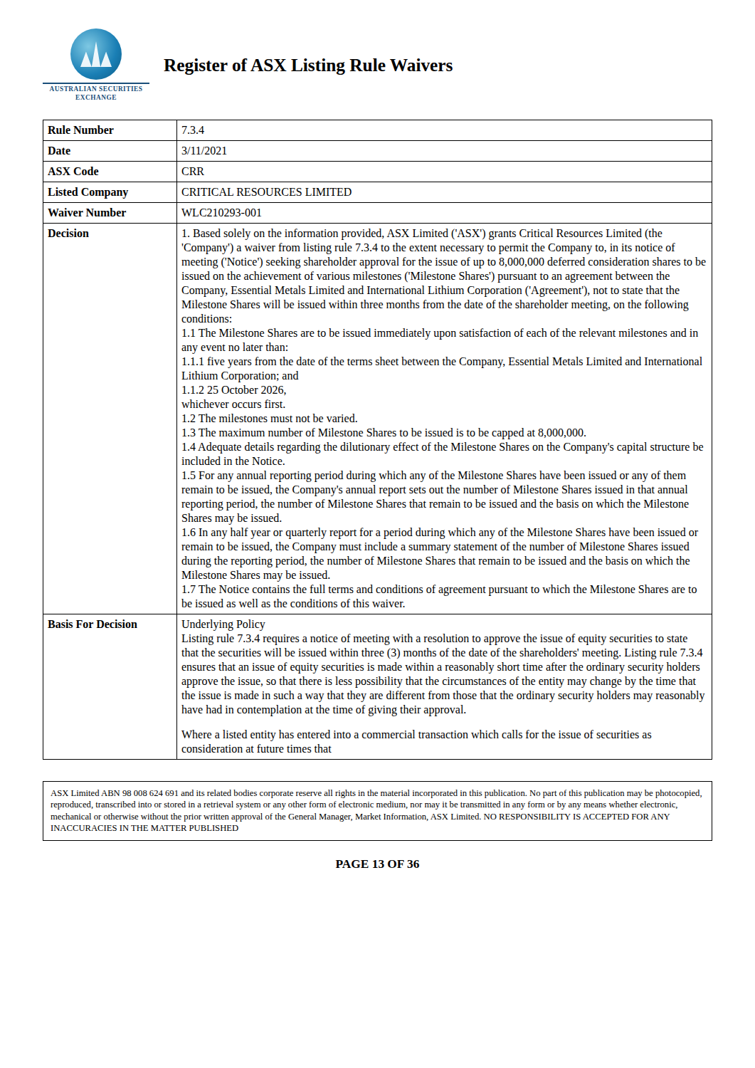AUSTRALIAN SECURITIES EXCHANGE
Register of ASX Listing Rule Waivers
| Rule Number | 7.3.4 |
| Date | 3/11/2021 |
| ASX Code | CRR |
| Listed Company | CRITICAL RESOURCES LIMITED |
| Waiver Number | WLC210293-001 |
| Decision | 1. Based solely on the information provided, ASX Limited ('ASX') grants Critical Resources Limited (the 'Company') a waiver from listing rule 7.3.4 to the extent necessary to permit the Company to, in its notice of meeting ('Notice') seeking shareholder approval for the issue of up to 8,000,000 deferred consideration shares to be issued on the achievement of various milestones ('Milestone Shares') pursuant to an agreement between the Company, Essential Metals Limited and International Lithium Corporation ('Agreement'), not to state that the Milestone Shares will be issued within three months from the date of the shareholder meeting, on the following conditions: 1.1 The Milestone Shares are to be issued immediately upon satisfaction of each of the relevant milestones and in any event no later than: 1.1.1 five years from the date of the terms sheet between the Company, Essential Metals Limited and International Lithium Corporation; and 1.1.2 25 October 2026, whichever occurs first. 1.2 The milestones must not be varied. 1.3 The maximum number of Milestone Shares to be issued is to be capped at 8,000,000. 1.4 Adequate details regarding the dilutionary effect of the Milestone Shares on the Company's capital structure be included in the Notice. 1.5 For any annual reporting period during which any of the Milestone Shares have been issued or any of them remain to be issued, the Company's annual report sets out the number of Milestone Shares issued in that annual reporting period, the number of Milestone Shares that remain to be issued and the basis on which the Milestone Shares may be issued. 1.6 In any half year or quarterly report for a period during which any of the Milestone Shares have been issued or remain to be issued, the Company must include a summary statement of the number of Milestone Shares issued during the reporting period, the number of Milestone Shares that remain to be issued and the basis on which the Milestone Shares may be issued. 1.7 The Notice contains the full terms and conditions of agreement pursuant to which the Milestone Shares are to be issued as well as the conditions of this waiver. |
| Basis For Decision | Underlying Policy Listing rule 7.3.4 requires a notice of meeting with a resolution to approve the issue of equity securities to state that the securities will be issued within three (3) months of the date of the shareholders' meeting. Listing rule 7.3.4 ensures that an issue of equity securities is made within a reasonably short time after the ordinary security holders approve the issue, so that there is less possibility that the circumstances of the entity may change by the time that the issue is made in such a way that they are different from those that the ordinary security holders may reasonably have had in contemplation at the time of giving their approval. Where a listed entity has entered into a commercial transaction which calls for the issue of securities as consideration at future times that |
ASX Limited ABN 98 008 624 691 and its related bodies corporate reserve all rights in the material incorporated in this publication. No part of this publication may be photocopied, reproduced, transcribed into or stored in a retrieval system or any other form of electronic medium, nor may it be transmitted in any form or by any means whether electronic, mechanical or otherwise without the prior written approval of the General Manager, Market Information, ASX Limited. NO RESPONSIBILITY IS ACCEPTED FOR ANY INACCURACIES IN THE MATTER PUBLISHED
PAGE 13 OF 36